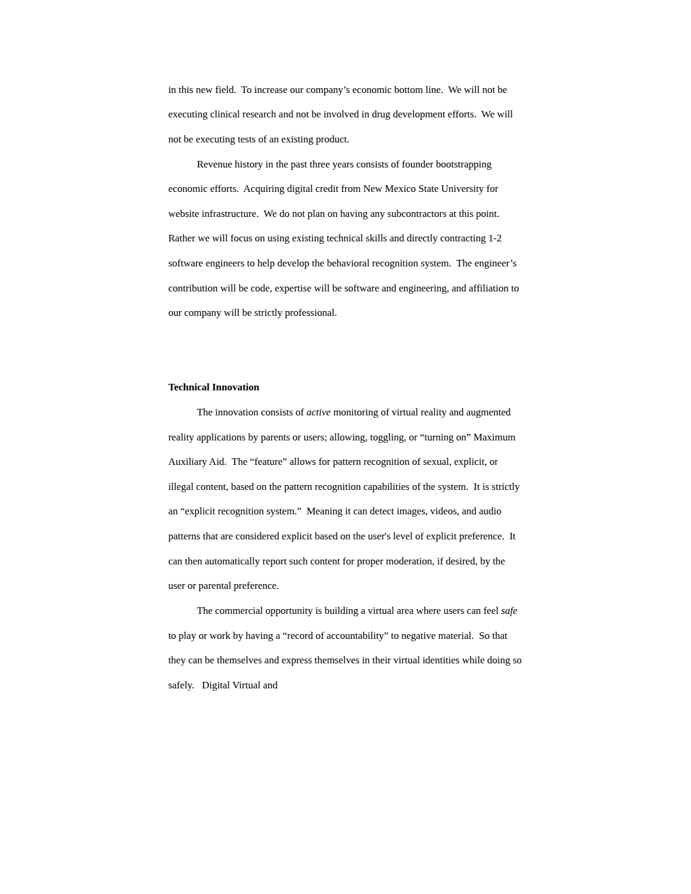in this new field. To increase our company’s economic bottom line. We will not be executing clinical research and not be involved in drug development efforts. We will not be executing tests of an existing product.
Revenue history in the past three years consists of founder bootstrapping economic efforts. Acquiring digital credit from New Mexico State University for website infrastructure. We do not plan on having any subcontractors at this point. Rather we will focus on using existing technical skills and directly contracting 1-2 software engineers to help develop the behavioral recognition system. The engineer’s contribution will be code, expertise will be software and engineering, and affiliation to our company will be strictly professional.
Technical Innovation
The innovation consists of active monitoring of virtual reality and augmented reality applications by parents or users; allowing, toggling, or “turning on” Maximum Auxiliary Aid. The “feature” allows for pattern recognition of sexual, explicit, or illegal content, based on the pattern recognition capabilities of the system. It is strictly an “explicit recognition system.” Meaning it can detect images, videos, and audio patterns that are considered explicit based on the user's level of explicit preference. It can then automatically report such content for proper moderation, if desired, by the user or parental preference.
The commercial opportunity is building a virtual area where users can feel safe to play or work by having a “record of accountability” to negative material. So that they can be themselves and express themselves in their virtual identities while doing so safely. Digital Virtual and